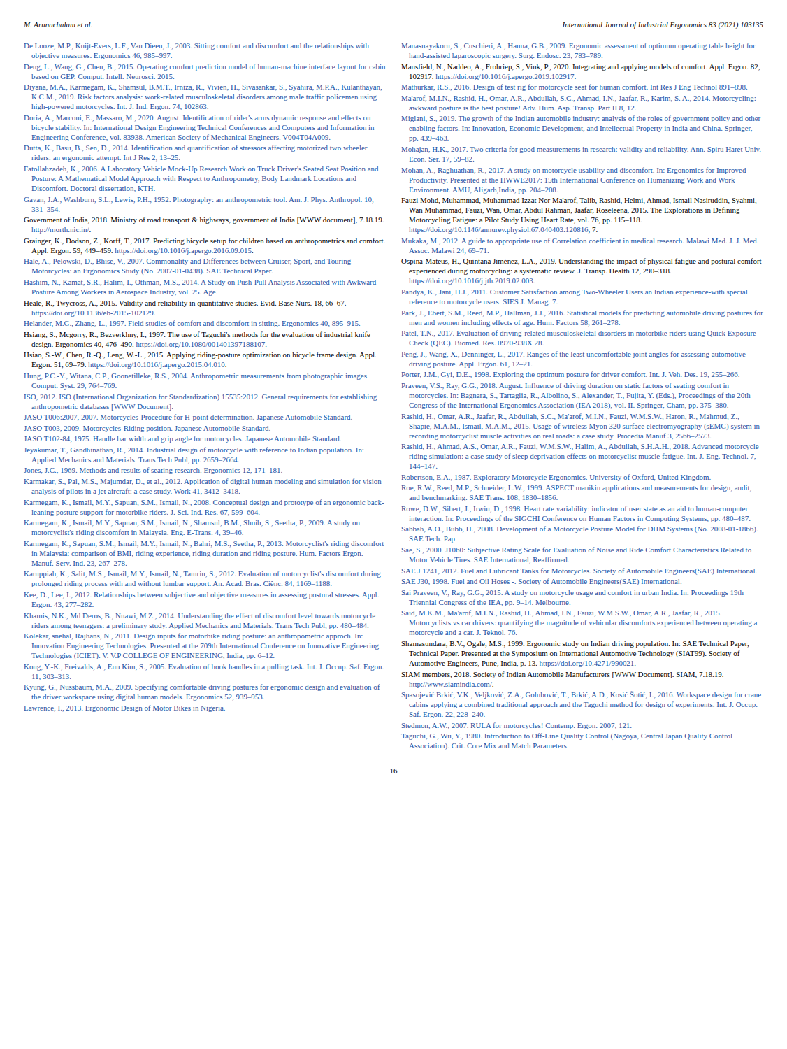M. Arunachalam et al.
International Journal of Industrial Ergonomics 83 (2021) 103135
De Looze, M.P., Kuijt-Evers, L.F., Van Dieen, J., 2003. Sitting comfort and discomfort and the relationships with objective measures. Ergonomics 46, 985–997.
Deng, L., Wang, G., Chen, B., 2015. Operating comfort prediction model of human-machine interface layout for cabin based on GEP. Comput. Intell. Neurosci. 2015.
Diyana, M.A., Karmegam, K., Shamsul, B.M.T., Irniza, R., Vivien, H., Sivasankar, S., Syahira, M.P.A., Kulanthayan, K.C.M., 2019. Risk factors analysis: work-related musculoskeletal disorders among male traffic policemen using high-powered motorcycles. Int. J. Ind. Ergon. 74, 102863.
Doria, A., Marconi, E., Massaro, M., 2020. August. Identification of rider's arms dynamic response and effects on bicycle stability. In: International Design Engineering Technical Conferences and Computers and Information in Engineering Conference, vol. 83938. American Society of Mechanical Engineers. V004T04A009.
Dutta, K., Basu, B., Sen, D., 2014. Identification and quantification of stressors affecting motorized two wheeler riders: an ergonomic attempt. Int J Res 2, 13–25.
Fatollahzadeh, K., 2006. A Laboratory Vehicle Mock-Up Research Work on Truck Driver's Seated Seat Position and Posture: A Mathematical Model Approach with Respect to Anthropometry, Body Landmark Locations and Discomfort. Doctoral dissertation, KTH.
Gavan, J.A., Washburn, S.L., Lewis, P.H., 1952. Photography: an anthropometric tool. Am. J. Phys. Anthropol. 10, 331–354.
Government of India, 2018. Ministry of road transport & highways, government of India [WWW document], 7.18.19. http://morth.nic.in/.
Grainger, K., Dodson, Z., Korff, T., 2017. Predicting bicycle setup for children based on anthropometrics and comfort. Appl. Ergon. 59, 449–459. https://doi.org/10.1016/j.apergo.2016.09.015.
Hale, A., Pelowski, D., Bhise, V., 2007. Commonality and Differences between Cruiser, Sport, and Touring Motorcycles: an Ergonomics Study (No. 2007-01-0438). SAE Technical Paper.
Hashim, N., Kamat, S.R., Halim, I., Othman, M.S., 2014. A Study on Push-Pull Analysis Associated with Awkward Posture Among Workers in Aerospace Industry, vol. 25. Age.
Heale, R., Twycross, A., 2015. Validity and reliability in quantitative studies. Evid. Base Nurs. 18, 66–67. https://doi.org/10.1136/eb-2015-102129.
Helander, M.G., Zhang, L., 1997. Field studies of comfort and discomfort in sitting. Ergonomics 40, 895–915.
Hsiang, S., Mcgorry, R., Bezverkhny, I., 1997. The use of Taguchi's methods for the evaluation of industrial knife design. Ergonomics 40, 476–490. https://doi.org/10.1080/001401397188107.
Hsiao, S.-W., Chen, R.-Q., Leng, W.-L., 2015. Applying riding-posture optimization on bicycle frame design. Appl. Ergon. 51, 69–79. https://doi.org/10.1016/j.apergo.2015.04.010.
Hung, P.C.-Y., Witana, C.P., Goonetilleke, R.S., 2004. Anthropometric measurements from photographic images. Comput. Syst. 29, 764–769.
ISO, 2012. ISO (International Organization for Standardization) 15535:2012. General requirements for establishing anthropometric databases [WWW Document].
JASO T006:2007, 2007. Motorcycles-Procedure for H-point determination. Japanese Automobile Standard.
JASO T003, 2009. Motorcycles-Riding position. Japanese Automobile Standard.
JASO T102-84, 1975. Handle bar width and grip angle for motorcycles. Japanese Automobile Standard.
Jeyakumar, T., Gandhinathan, R., 2014. Industrial design of motorcycle with reference to Indian population. In: Applied Mechanics and Materials. Trans Tech Publ, pp. 2659–2664.
Jones, J.C., 1969. Methods and results of seating research. Ergonomics 12, 171–181.
Karmakar, S., Pal, M.S., Majumdar, D., et al., 2012. Application of digital human modeling and simulation for vision analysis of pilots in a jet aircraft: a case study. Work 41, 3412–3418.
Karmegam, K., Ismail, M.Y., Sapuan, S.M., Ismail, N., 2008. Conceptual design and prototype of an ergonomic back-leaning posture support for motorbike riders. J. Sci. Ind. Res. 67, 599–604.
Karmegam, K., Ismail, M.Y., Sapuan, S.M., Ismail, N., Shamsul, B.M., Shuib, S., Seetha, P., 2009. A study on motorcyclist's riding discomfort in Malaysia. Eng. E-Trans. 4, 39–46.
Karmegam, K., Sapuan, S.M., Ismail, M.Y., Ismail, N., Bahri, M.S., Seetha, P., 2013. Motorcyclist's riding discomfort in Malaysia: comparison of BMI, riding experience, riding duration and riding posture. Hum. Factors Ergon. Manuf. Serv. Ind. 23, 267–278.
Karuppiah, K., Salit, M.S., Ismail, M.Y., Ismail, N., Tamrin, S., 2012. Evaluation of motorcyclist's discomfort during prolonged riding process with and without lumbar support. An. Acad. Bras. Ciênc. 84, 1169–1188.
Kee, D., Lee, I., 2012. Relationships between subjective and objective measures in assessing postural stresses. Appl. Ergon. 43, 277–282.
Khamis, N.K., Md Deros, B., Nuawi, M.Z., 2014. Understanding the effect of discomfort level towards motorcycle riders among teenagers: a preliminary study. Applied Mechanics and Materials. Trans Tech Publ, pp. 480–484.
Kolekar, snehal, Rajhans, N., 2011. Design inputs for motorbike riding posture: an anthropometric approch. In: Innovation Engineering Technologies. Presented at the 709th International Conference on Innovative Engineering Technologies (ICIET). V. V.P COLLEGE OF ENGINEERING, India, pp. 6–12.
Kong, Y.-K., Freivalds, A., Eun Kim, S., 2005. Evaluation of hook handles in a pulling task. Int. J. Occup. Saf. Ergon. 11, 303–313.
Kyung, G., Nussbaum, M.A., 2009. Specifying comfortable driving postures for ergonomic design and evaluation of the driver workspace using digital human models. Ergonomics 52, 939–953.
Lawrence, I., 2013. Ergonomic Design of Motor Bikes in Nigeria.
Manasnayakorn, S., Cuschieri, A., Hanna, G.B., 2009. Ergonomic assessment of optimum operating table height for hand-assisted laparoscopic surgery. Surg. Endosc. 23, 783–789.
Mansfield, N., Naddeo, A., Frohriep, S., Vink, P., 2020. Integrating and applying models of comfort. Appl. Ergon. 82, 102917. https://doi.org/10.1016/j.apergo.2019.102917.
Mathurkar, R.S., 2016. Design of test rig for motorcycle seat for human comfort. Int Res J Eng Technol 891–898.
Ma'arof, M.I.N., Rashid, H., Omar, A.R., Abdullah, S.C., Ahmad, I.N., Jaafar, R., Karim, S. A., 2014. Motorcycling: awkward posture is the best posture! Adv. Hum. Asp. Transp. Part II 8, 12.
Miglani, S., 2019. The growth of the Indian automobile industry: analysis of the roles of government policy and other enabling factors. In: Innovation, Economic Development, and Intellectual Property in India and China. Springer, pp. 439–463.
Mohajan, H.K., 2017. Two criteria for good measurements in research: validity and reliability. Ann. Spiru Haret Univ. Econ. Ser. 17, 59–82.
Mohan, A., Raghuathan, R., 2017. A study on motorcycle usability and discomfort. In: Ergonomics for Improved Productivity. Presented at the HWWE2017: 15th International Conference on Humanizing Work and Work Environment. AMU, Aligarh,India, pp. 204–208.
Fauzi Mohd, Muhammad, Muhammad Izzat Nor Ma'arof, Talib, Rashid, Helmi, Ahmad, Ismail Nasiruddin, Syahmi, Wan Muhammad, Fauzi, Wan, Omar, Abdul Rahman, Jaafar, Roseleena, 2015. The Explorations in Defining Motorcycling Fatigue: a Pilot Study Using Heart Rate, vol. 76, pp. 115–118. https://doi.org/10.1146/annurev.physiol.67.040403.120816, 7.
Mukaka, M., 2012. A guide to appropriate use of Correlation coefficient in medical research. Malawi Med. J. J. Med. Assoc. Malawi 24, 69–71.
Ospina-Mateus, H., Quintana Jiménez, L.A., 2019. Understanding the impact of physical fatigue and postural comfort experienced during motorcycling: a systematic review. J. Transp. Health 12, 290–318. https://doi.org/10.1016/j.jth.2019.02.003.
Pandya, K., Jani, H.J., 2011. Customer Satisfaction among Two-Wheeler Users an Indian experience-with special reference to motorcycle users. SIES J. Manag. 7.
Park, J., Ebert, S.M., Reed, M.P., Hallman, J.J., 2016. Statistical models for predicting automobile driving postures for men and women including effects of age. Hum. Factors 58, 261–278.
Patel, T.N., 2017. Evaluation of driving-related musculoskeletal disorders in motorbike riders using Quick Exposure Check (QEC). Biomed. Res. 0970-938X 28.
Peng, J., Wang, X., Denninger, L., 2017. Ranges of the least uncomfortable joint angles for assessing automotive driving posture. Appl. Ergon. 61, 12–21.
Porter, J.M., Gyi, D.E., 1998. Exploring the optimum posture for driver comfort. Int. J. Veh. Des. 19, 255–266.
Praveen, V.S., Ray, G.G., 2018. August. Influence of driving duration on static factors of seating comfort in motorcycles. In: Bagnara, S., Tartaglia, R., Albolino, S., Alexander, T., Fujita, Y. (Eds.), Proceedings of the 20th Congress of the International Ergonomics Association (IEA 2018), vol. II. Springer, Cham, pp. 375–380.
Rashid, H., Omar, A.R., Jaafar, R., Abdullah, S.C., Ma'arof, M.I.N., Fauzi, W.M.S.W., Haron, R., Mahmud, Z., Shapie, M.A.M., Ismail, M.A.M., 2015. Usage of wireless Myon 320 surface electromyography (sEMG) system in recording motorcyclist muscle activities on real roads: a case study. Procedia Manuf 3, 2566–2573.
Rashid, H., Ahmad, A.S., Omar, A.R., Fauzi, W.M.S.W., Halim, A., Abdullah, S.H.A.H., 2018. Advanced motorcycle riding simulation: a case study of sleep deprivation effects on motorcyclist muscle fatigue. Int. J. Eng. Technol. 7, 144–147.
Robertson, E.A., 1987. Exploratory Motorcycle Ergonomics. University of Oxford, United Kingdom.
Roe, R.W., Reed, M.P., Schneider, L.W., 1999. ASPECT manikin applications and measurements for design, audit, and benchmarking. SAE Trans. 108, 1830–1856.
Rowe, D.W., Sibert, J., Irwin, D., 1998. Heart rate variability: indicator of user state as an aid to human-computer interaction. In: Proceedings of the SIGCHI Conference on Human Factors in Computing Systems, pp. 480–487.
Sabbah, A.O., Bubb, H., 2008. Development of a Motorcycle Posture Model for DHM Systems (No. 2008-01-1866). SAE Tech. Pap.
Sae, S., 2000. J1060: Subjective Rating Scale for Evaluation of Noise and Ride Comfort Characteristics Related to Motor Vehicle Tires. SAE International, Reaffirmed.
SAE J 1241, 2012. Fuel and Lubricant Tanks for Motorcycles. Society of Automobile Engineers(SAE) International.
SAE J30, 1998. Fuel and Oil Hoses -. Society of Automobile Engineers(SAE) International.
Sai Praveen, V., Ray, G.G., 2015. A study on motorcycle usage and comfort in urban India. In: Proceedings 19th Triennial Congress of the IEA, pp. 9–14. Melbourne.
Said, M.K.M., Ma'arof, M.I.N., Rashid, H., Ahmad, I.N., Fauzi, W.M.S.W., Omar, A.R., Jaafar, R., 2015. Motorcyclists vs car drivers: quantifying the magnitude of vehicular discomforts experienced between operating a motorcycle and a car. J. Teknol. 76.
Shamasundara, B.V., Ogale, M.S., 1999. Ergonomic study on Indian driving population. In: SAE Technical Paper, Technical Paper. Presented at the Symposium on International Automotive Technology (SIAT99). Society of Automotive Engineers, Pune, India, p. 13. https://doi.org/10.4271/990021.
SIAM members, 2018. Society of Indian Automobile Manufacturers [WWW Document]. SIAM, 7.18.19. http://www.siamindia.com/.
Spasojević Brkić, V.K., Veljković, Z.A., Golubović, T., Brkić, A.D., Kosić Šotić, I., 2016. Workspace design for crane cabins applying a combined traditional approach and the Taguchi method for design of experiments. Int. J. Occup. Saf. Ergon. 22, 228–240.
Stedmon, A.W., 2007. RULA for motorcycles! Contemp. Ergon. 2007, 121.
Taguchi, G., Wu, Y., 1980. Introduction to Off-Line Quality Control (Nagoya, Central Japan Quality Control Association). Crit. Core Mix and Match Parameters.
16